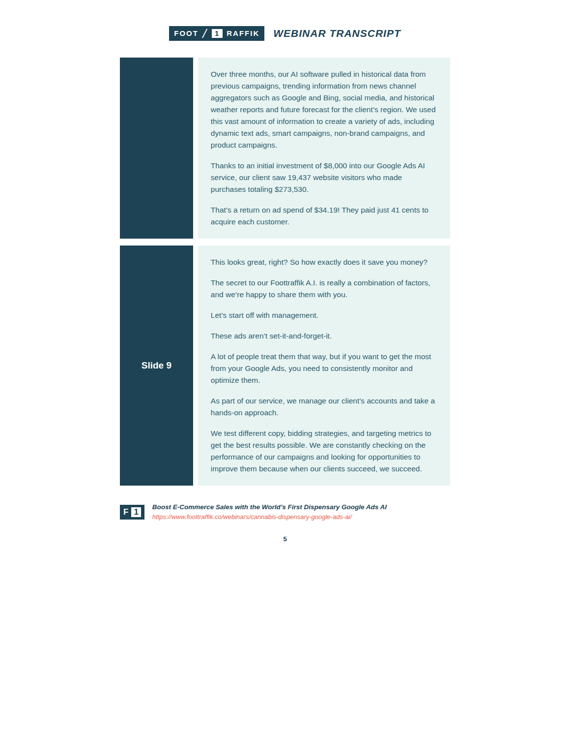FOOT ╱ 1 RAFFIK
Webinar Transcript
Over three months, our AI software pulled in historical data from previous campaigns, trending information from news channel aggregators such as Google and Bing, social media, and historical weather reports and future forecast for the client’s region. We used this vast amount of information to create a variety of ads, including dynamic text ads, smart campaigns, non-brand campaigns, and product campaigns.
Thanks to an initial investment of $8,000 into our Google Ads AI service, our client saw 19,437 website visitors who made purchases totaling $273,530.
That’s a return on ad spend of $34.19! They paid just 41 cents to acquire each customer.
Slide 9
This looks great, right? So how exactly does it save you money?
The secret to our Foottraffik A.I. is really a combination of factors, and we’re happy to share them with you.
Let’s start off with management.
These ads aren’t set-it-and-forget-it.
A lot of people treat them that way, but if you want to get the most from your Google Ads, you need to consistently monitor and optimize them.
As part of our service, we manage our client’s accounts and take a hands-on approach.
We test different copy, bidding strategies, and targeting metrics to get the best results possible. We are constantly checking on the performance of our campaigns and looking for opportunities to improve them because when our clients succeed, we succeed.
F 1
Boost E-Commerce Sales with the World’s First Dispensary Google Ads AI https://www.foottraffik.co/webinars/cannabis-dispensary-google-ads-ai/
5